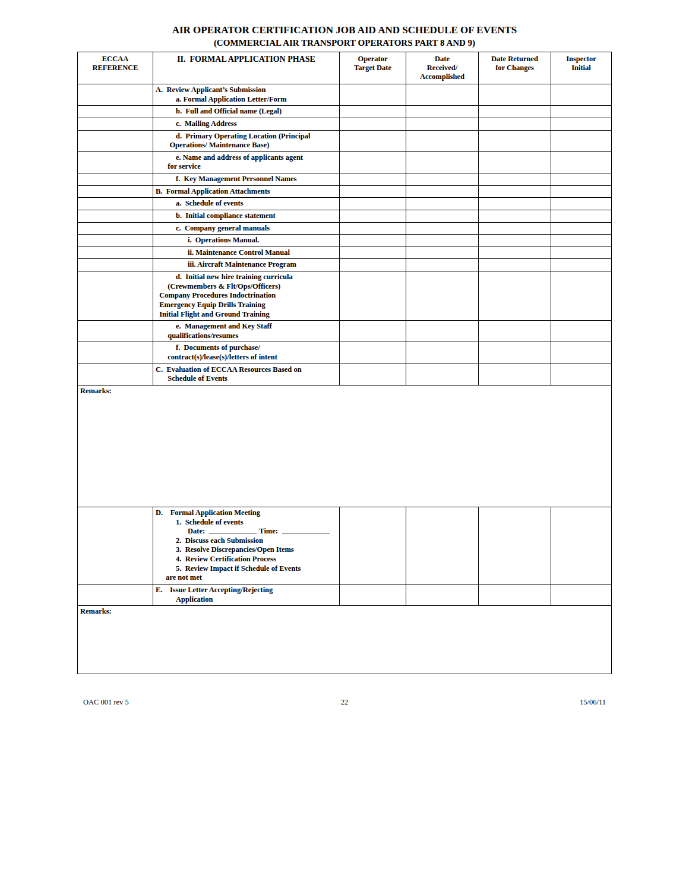AIR OPERATOR CERTIFICATION JOB AID AND SCHEDULE OF EVENTS
(COMMERCIAL AIR TRANSPORT OPERATORS PART 8 AND 9)
| ECCAA REFERENCE | II. FORMAL APPLICATION PHASE | Operator Target Date | Date Received/ Accomplished | Date Returned for Changes | Inspector Initial |
| --- | --- | --- | --- | --- | --- |
| | A. Review Applicant’s Submission a. Formal Application Letter/Form | | | | |
| | b. Full and Official name (Legal) | | | | |
| | c. Mailing Address | | | | |
| | d. Primary Operating Location (Principal Operations/ Maintenance Base) | | | | |
| | e. Name and address of applicants agent for service | | | | |
| | f. Key Management Personnel Names | | | | |
| | B. Formal Application Attachments | | | | |
| | a. Schedule of events | | | | |
| | b. Initial compliance statement | | | | |
| | c. Company general manuals | | | | |
| | i. Operations Manual. | | | | |
| | ii. Maintenance Control Manual | | | | |
| | iii. Aircraft Maintenance Program | | | | |
| | d. Initial new hire training curricula (Crewmembers & Flt/Ops/Officers) Company Procedures Indoctrination Emergency Equip Drills Training Initial Flight and Ground Training | | | | |
| | e. Management and Key Staff qualifications/resumes | | | | |
| | f. Documents of purchase/ contract(s)/lease(s)/letters of intent | | | | |
| | C. Evaluation of ECCAA Resources Based on Schedule of Events | | | | |
| Remarks: |
| | D. Formal Application Meeting 1. Schedule of events Date: Time: 2. Discuss each Submission 3. Resolve Discrepancies/Open Items 4. Review Certification Process 5. Review Impact if Schedule of Events are not met | | | | |
| | E. Issue Letter Accepting/Rejecting Application | | | | |
| Remarks: |
OAC 001 rev 5
22
15/06/11